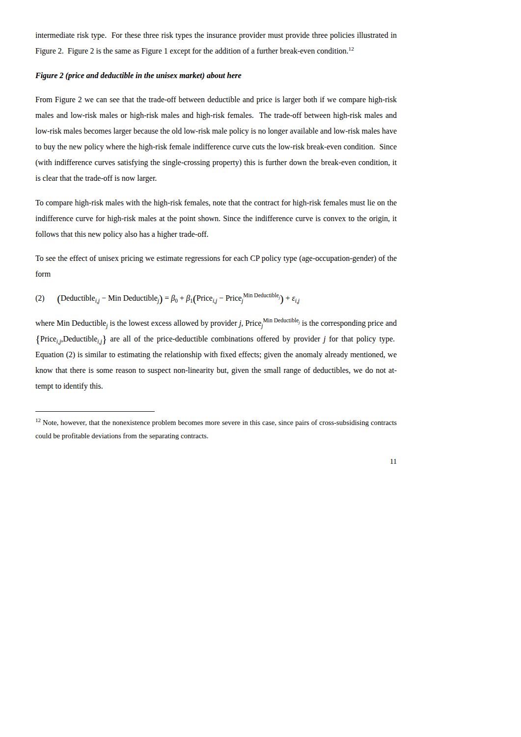intermediate risk type. For these three risk types the insurance provider must provide three policies illustrated in Figure 2. Figure 2 is the same as Figure 1 except for the addition of a further break-even condition.12
Figure 2 (price and deductible in the unisex market) about here
From Figure 2 we can see that the trade-off between deductible and price is larger both if we compare high-risk males and low-risk males or high-risk males and high-risk females. The trade-off between high-risk males and low-risk males becomes larger because the old low-risk male policy is no longer available and low-risk males have to buy the new policy where the high-risk female indifference curve cuts the low-risk break-even condition. Since (with indifference curves satisfying the single-crossing property) this is further down the break-even condition, it is clear that the trade-off is now larger.
To compare high-risk males with the high-risk females, note that the contract for high-risk females must lie on the indifference curve for high-risk males at the point shown. Since the indifference curve is convex to the origin, it follows that this new policy also has a higher trade-off.
To see the effect of unisex pricing we estimate regressions for each CP policy type (age-occupation-gender) of the form
(2) (Deductiblei,j − Min Deductiblej) = β0 + β1(Pricei,j − PricejMin Deductiblej) + εi,j
where Min Deductiblej is the lowest excess allowed by provider j, PricejMin Deductiblej is the corresponding price and {Pricei,j,Deductiblei,j} are all of the price-deductible combinations offered by provider j for that policy type. Equation (2) is similar to estimating the relationship with fixed effects; given the anomaly already mentioned, we know that there is some reason to suspect non-linearity but, given the small range of deductibles, we do not attempt to identify this.
12 Note, however, that the nonexistence problem becomes more severe in this case, since pairs of cross-subsidising contracts could be profitable deviations from the separating contracts.
11